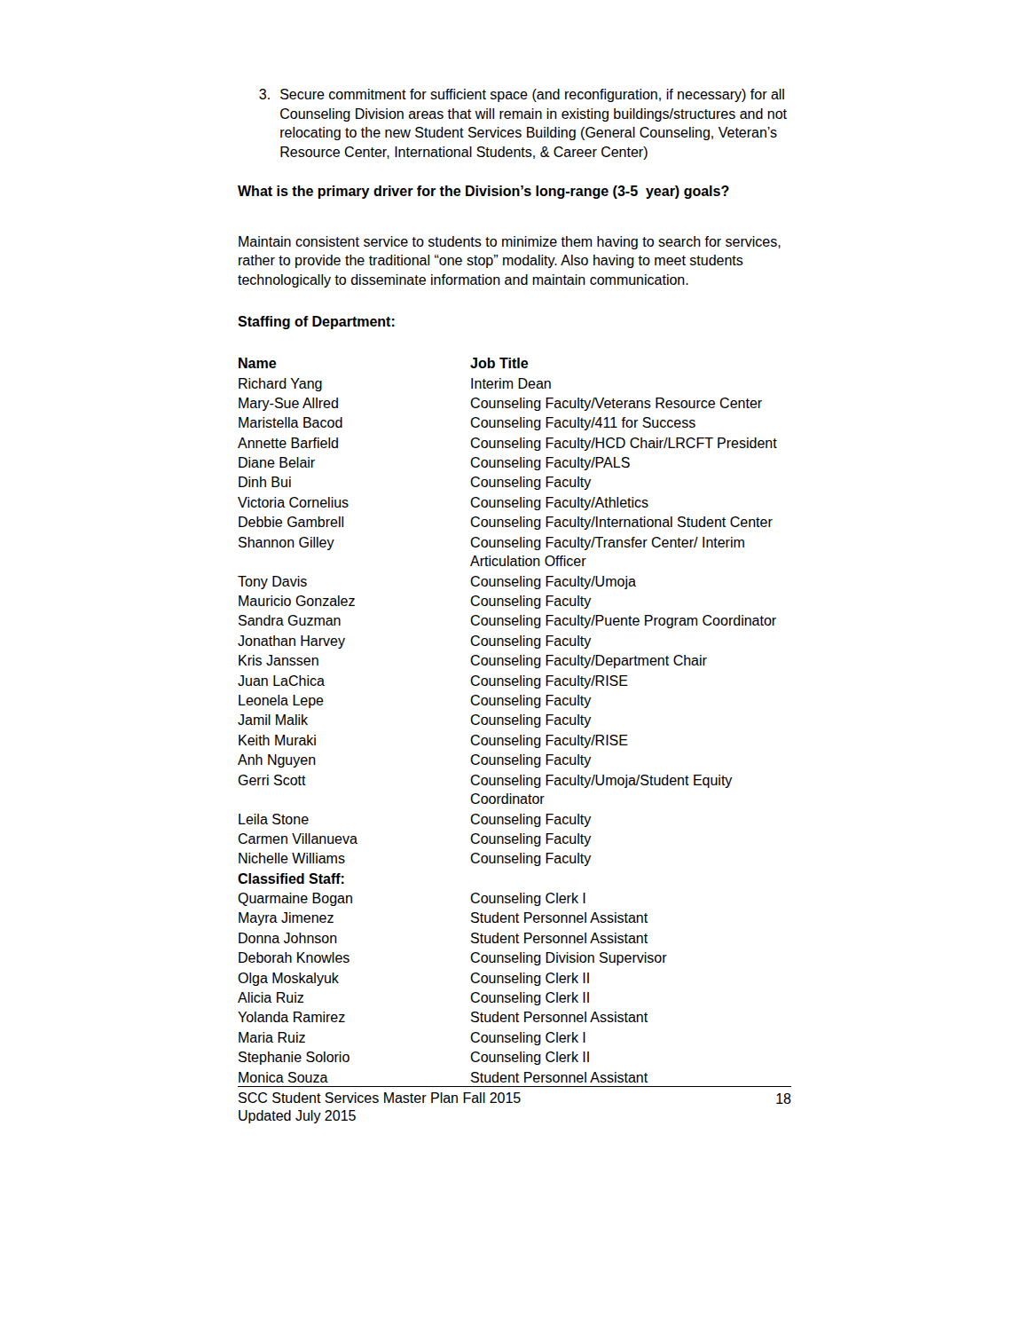Secure commitment for sufficient space (and reconfiguration, if necessary) for all Counseling Division areas that will remain in existing buildings/structures and not relocating to the new Student Services Building (General Counseling, Veteran’s Resource Center, International Students, & Career Center)
What is the primary driver for the Division’s long-range (3-5 year) goals?
Maintain consistent service to students to minimize them having to search for services, rather to provide the traditional “one stop” modality. Also having to meet students technologically to disseminate information and maintain communication.
Staffing of Department:
| Name | Job Title |
| Richard Yang | Interim Dean |
| Mary-Sue Allred | Counseling Faculty/Veterans Resource Center |
| Maristella Bacod | Counseling Faculty/411 for Success |
| Annette Barfield | Counseling Faculty/HCD Chair/LRCFT President |
| Diane Belair | Counseling Faculty/PALS |
| Dinh Bui | Counseling Faculty |
| Victoria Cornelius | Counseling Faculty/Athletics |
| Debbie Gambrell | Counseling Faculty/International Student Center |
| Shannon Gilley | Counseling Faculty/Transfer Center/ Interim Articulation Officer |
| Tony Davis | Counseling Faculty/Umoja |
| Mauricio Gonzalez | Counseling Faculty |
| Sandra Guzman | Counseling Faculty/Puente Program Coordinator |
| Jonathan Harvey | Counseling Faculty |
| Kris Janssen | Counseling Faculty/Department Chair |
| Juan LaChica | Counseling Faculty/RISE |
| Leonela Lepe | Counseling Faculty |
| Jamil Malik | Counseling Faculty |
| Keith Muraki | Counseling Faculty/RISE |
| Anh Nguyen | Counseling Faculty |
| Gerri Scott | Counseling Faculty/Umoja/Student Equity Coordinator |
| Leila Stone | Counseling Faculty |
| Carmen Villanueva | Counseling Faculty |
| Nichelle Williams | Counseling Faculty |
| Classified Staff: | |
| Quarmaine Bogan | Counseling Clerk I |
| Mayra Jimenez | Student Personnel Assistant |
| Donna Johnson | Student Personnel Assistant |
| Deborah Knowles | Counseling Division Supervisor |
| Olga Moskalyuk | Counseling Clerk II |
| Alicia Ruiz | Counseling Clerk II |
| Yolanda Ramirez | Student Personnel Assistant |
| Maria Ruiz | Counseling Clerk I |
| Stephanie Solorio | Counseling Clerk II |
| Monica Souza | Student Personnel Assistant |
SCC Student Services Master Plan Fall 2015
Updated July 2015
18